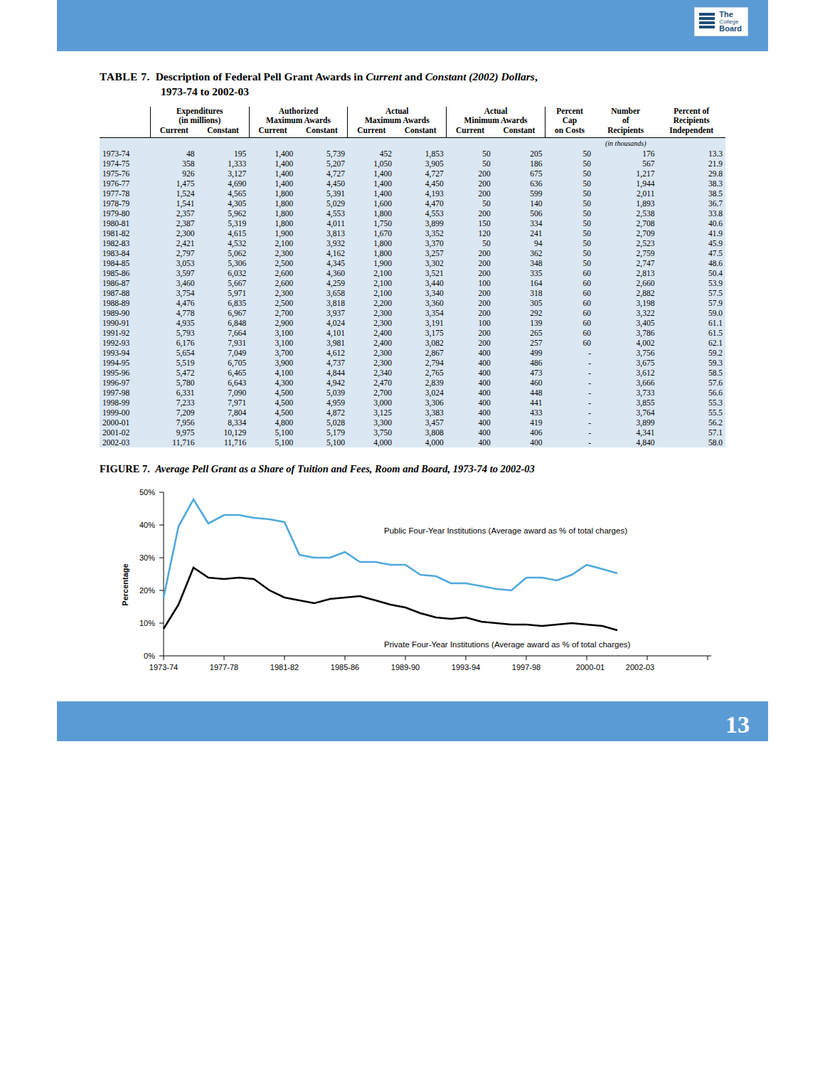TheCollege Board
TABLE 7. Description of Federal Pell Grant Awards in Current and Constant (2002) Dollars, 1973-74 to 2002-03
| | Expenditures (in millions) | Authorized Maximum Awards | Actual Maximum Awards | Actual Minimum Awards | Percent Cap | Number of | Percent of Recipients |
| --- | --- | --- | --- | --- | --- | --- | --- |
| | Current | Constant | Current | Constant | Current | Constant | Current | Constant | on Costs | Recipients | Independent |
| | (in thousands) | |
| 1973-74 | 48 | 195 | 1,400 | 5,739 | 452 | 1,853 | 50 | 205 | 50 | 176 | 13.3 |
| 1974-75 | 358 | 1,333 | 1,400 | 5,207 | 1,050 | 3,905 | 50 | 186 | 50 | 567 | 21.9 |
| 1975-76 | 926 | 3,127 | 1,400 | 4,727 | 1,400 | 4,727 | 200 | 675 | 50 | 1,217 | 29.8 |
| 1976-77 | 1,475 | 4,690 | 1,400 | 4,450 | 1,400 | 4,450 | 200 | 636 | 50 | 1,944 | 38.3 |
| 1977-78 | 1,524 | 4,565 | 1,800 | 5,391 | 1,400 | 4,193 | 200 | 599 | 50 | 2,011 | 38.5 |
| 1978-79 | 1,541 | 4,305 | 1,800 | 5,029 | 1,600 | 4,470 | 50 | 140 | 50 | 1,893 | 36.7 |
| 1979-80 | 2,357 | 5,962 | 1,800 | 4,553 | 1,800 | 4,553 | 200 | 506 | 50 | 2,538 | 33.8 |
| 1980-81 | 2,387 | 5,319 | 1,800 | 4,011 | 1,750 | 3,899 | 150 | 334 | 50 | 2,708 | 40.6 |
| 1981-82 | 2,300 | 4,615 | 1,900 | 3,813 | 1,670 | 3,352 | 120 | 241 | 50 | 2,709 | 41.9 |
| 1982-83 | 2,421 | 4,532 | 2,100 | 3,932 | 1,800 | 3,370 | 50 | 94 | 50 | 2,523 | 45.9 |
| 1983-84 | 2,797 | 5,062 | 2,300 | 4,162 | 1,800 | 3,257 | 200 | 362 | 50 | 2,759 | 47.5 |
| 1984-85 | 3,053 | 5,306 | 2,500 | 4,345 | 1,900 | 3,302 | 200 | 348 | 50 | 2,747 | 48.6 |
| 1985-86 | 3,597 | 6,032 | 2,600 | 4,360 | 2,100 | 3,521 | 200 | 335 | 60 | 2,813 | 50.4 |
| 1986-87 | 3,460 | 5,667 | 2,600 | 4,259 | 2,100 | 3,440 | 100 | 164 | 60 | 2,660 | 53.9 |
| 1987-88 | 3,754 | 5,971 | 2,300 | 3,658 | 2,100 | 3,340 | 200 | 318 | 60 | 2,882 | 57.5 |
| 1988-89 | 4,476 | 6,835 | 2,500 | 3,818 | 2,200 | 3,360 | 200 | 305 | 60 | 3,198 | 57.9 |
| 1989-90 | 4,778 | 6,967 | 2,700 | 3,937 | 2,300 | 3,354 | 200 | 292 | 60 | 3,322 | 59.0 |
| 1990-91 | 4,935 | 6,848 | 2,900 | 4,024 | 2,300 | 3,191 | 100 | 139 | 60 | 3,405 | 61.1 |
| 1991-92 | 5,793 | 7,664 | 3,100 | 4,101 | 2,400 | 3,175 | 200 | 265 | 60 | 3,786 | 61.5 |
| 1992-93 | 6,176 | 7,931 | 3,100 | 3,981 | 2,400 | 3,082 | 200 | 257 | 60 | 4,002 | 62.1 |
| 1993-94 | 5,654 | 7,049 | 3,700 | 4,612 | 2,300 | 2,867 | 400 | 499 | - | 3,756 | 59.2 |
| 1994-95 | 5,519 | 6,705 | 3,900 | 4,737 | 2,300 | 2,794 | 400 | 486 | - | 3,675 | 59.3 |
| 1995-96 | 5,472 | 6,465 | 4,100 | 4,844 | 2,340 | 2,765 | 400 | 473 | - | 3,612 | 58.5 |
| 1996-97 | 5,780 | 6,643 | 4,300 | 4,942 | 2,470 | 2,839 | 400 | 460 | - | 3,666 | 57.6 |
| 1997-98 | 6,331 | 7,090 | 4,500 | 5,039 | 2,700 | 3,024 | 400 | 448 | - | 3,733 | 56.6 |
| 1998-99 | 7,233 | 7,971 | 4,500 | 4,959 | 3,000 | 3,306 | 400 | 441 | - | 3,855 | 55.3 |
| 1999-00 | 7,209 | 7,804 | 4,500 | 4,872 | 3,125 | 3,383 | 400 | 433 | - | 3,764 | 55.5 |
| 2000-01 | 7,956 | 8,334 | 4,800 | 5,028 | 3,300 | 3,457 | 400 | 419 | - | 3,899 | 56.2 |
| 2001-02 | 9,975 | 10,129 | 5,100 | 5,179 | 3,750 | 3,808 | 400 | 406 | - | 4,341 | 57.1 |
| 2002-03 | 11,716 | 11,716 | 5,100 | 5,100 | 4,000 | 4,000 | 400 | 400 | - | 4,840 | 58.0 |
FIGURE 7. Average Pell Grant as a Share of Tuition and Fees, Room and Board, 1973-74 to 2002-03
50% 40% 30% 20% 10% 0% Percentage 1973-74 1977-78 1981-82 1985-86 1989-90 1993-94 1997-98 2000-01 2002-03 Public Four-Year Institutions (Average award as % of total charges) Private Four-Year Institutions (Average award as % of total charges)
13